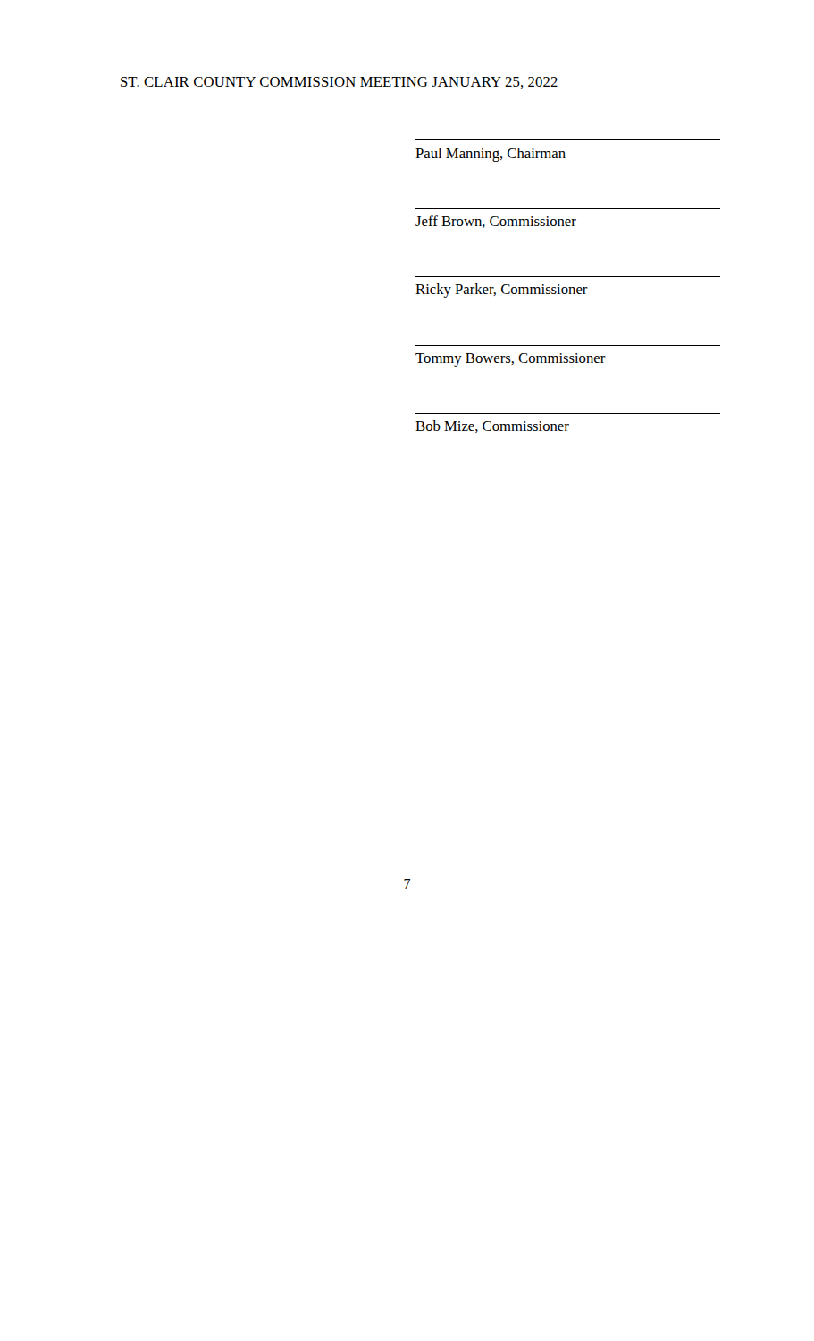ST. CLAIR COUNTY COMMISSION MEETING JANUARY 25, 2022
Paul Manning, Chairman
Jeff Brown, Commissioner
Ricky Parker, Commissioner
Tommy Bowers, Commissioner
Bob Mize, Commissioner
7